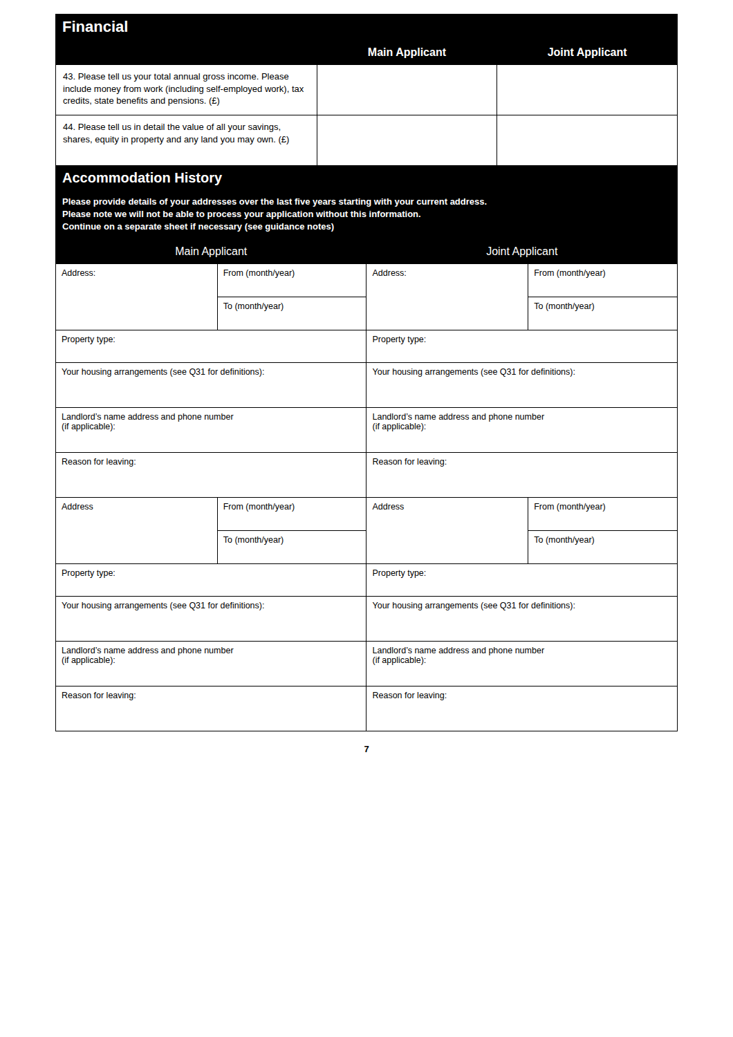Financial
| | Main Applicant | Joint Applicant |
| --- | --- | --- |
| 43. Please tell us your total annual gross income. Please include money from work (including self-employed work), tax credits, state benefits and pensions. (£) | | |
| 44. Please tell us in detail the value of all your savings, shares, equity in property and any land you may own. (£) | | |
Accommodation History
Please provide details of your addresses over the last five years starting with your current address.
Please note we will not be able to process your application without this information.
Continue on a separate sheet if necessary (see guidance notes)
| Main Applicant | Joint Applicant |
| --- | --- |
| Address: | From (month/year) | Address: | From (month/year) |
| To (month/year) | To (month/year) |
| Property type: | Property type: |
| Your housing arrangements (see Q31 for definitions): | Your housing arrangements (see Q31 for definitions): |
| Landlord’s name address and phone number (if applicable): | Landlord’s name address and phone number (if applicable): |
| Reason for leaving: | Reason for leaving: |
| Address | From (month/year) | Address | From (month/year) |
| To (month/year) | To (month/year) |
| Property type: | Property type: |
| Your housing arrangements (see Q31 for definitions): | Your housing arrangements (see Q31 for definitions): |
| Landlord’s name address and phone number (if applicable): | Landlord’s name address and phone number (if applicable): |
| Reason for leaving: | Reason for leaving: |
7